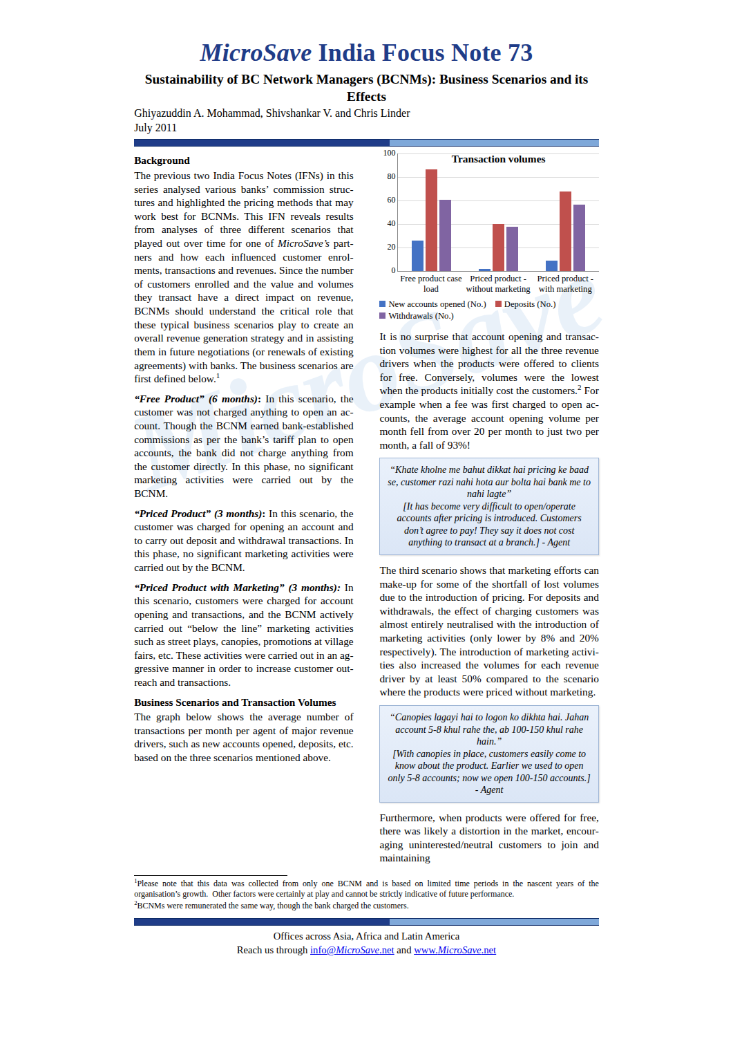MicroSave
MicroSave India Focus Note 73
Sustainability of BC Network Managers (BCNMs): Business Scenarios and its Effects
Ghiyazuddin A. Mohammad, Shivshankar V. and Chris Linder
July 2011
Background
The previous two India Focus Notes (IFNs) in this series analysed various banks’ commission structures and highlighted the pricing methods that may work best for BCNMs. This IFN reveals results from analyses of three different scenarios that played out over time for one of MicroSave’s partners and how each influenced customer enrolments, transactions and revenues. Since the number of customers enrolled and the value and volumes they transact have a direct impact on revenue, BCNMs should understand the critical role that these typical business scenarios play to create an overall revenue generation strategy and in assisting them in future negotiations (or renewals of existing agreements) with banks. The business scenarios are first defined below.1
“Free Product” (6 months): In this scenario, the customer was not charged anything to open an account. Though the BCNM earned bank-established commissions as per the bank’s tariff plan to open accounts, the bank did not charge anything from the customer directly. In this phase, no significant marketing activities were carried out by the BCNM.
“Priced Product” (3 months): In this scenario, the customer was charged for opening an account and to carry out deposit and withdrawal transactions. In this phase, no significant marketing activities were carried out by the BCNM.
“Priced Product with Marketing” (3 months): In this scenario, customers were charged for account opening and transactions, and the BCNM actively carried out “below the line” marketing activities such as street plays, canopies, promotions at village fairs, etc. These activities were carried out in an aggressive manner in order to increase customer outreach and transactions.
Business Scenarios and Transaction Volumes
The graph below shows the average number of transactions per month per agent of major revenue drivers, such as new accounts opened, deposits, etc. based on the three scenarios mentioned above.
Transaction volumes
100
80
60
40
20
0
Free product case load
Priced product - without marketing
Priced product - with marketing
New accounts opened (No.) Deposits (No.)
Withdrawals (No.)
It is no surprise that account opening and transaction volumes were highest for all the three revenue drivers when the products were offered to clients for free. Conversely, volumes were the lowest when the products initially cost the customers.2 For example when a fee was first charged to open accounts, the average account opening volume per month fell from over 20 per month to just two per month, a fall of 93%!
“Khate kholne me bahut dikkat hai pricing ke baad se, customer razi nahi hota aur bolta hai bank me to nahi lagte”
[It has become very difficult to open/operate accounts after pricing is introduced. Customers don’t agree to pay! They say it does not cost anything to transact at a branch.] - Agent
The third scenario shows that marketing efforts can make-up for some of the shortfall of lost volumes due to the introduction of pricing. For deposits and withdrawals, the effect of charging customers was almost entirely neutralised with the introduction of marketing activities (only lower by 8% and 20% respectively). The introduction of marketing activities also increased the volumes for each revenue driver by at least 50% compared to the scenario where the products were priced without marketing.
“Canopies lagayi hai to logon ko dikhta hai. Jahan account 5-8 khul rahe the, ab 100-150 khul rahe hain.”
[With canopies in place, customers easily come to know about the product. Earlier we used to open only 5-8 accounts; now we open 100-150 accounts.] - Agent
Furthermore, when products were offered for free, there was likely a distortion in the market, encouraging uninterested/neutral customers to join and maintaining
1Please note that this data was collected from only one BCNM and is based on limited time periods in the nascent years of the organisation’s growth. Other factors were certainly at play and cannot be strictly indicative of future performance.
2BCNMs were remunerated the same way, though the bank charged the customers.
Offices across Asia, Africa and Latin America
Reach us through info@MicroSave.net and www.MicroSave.net